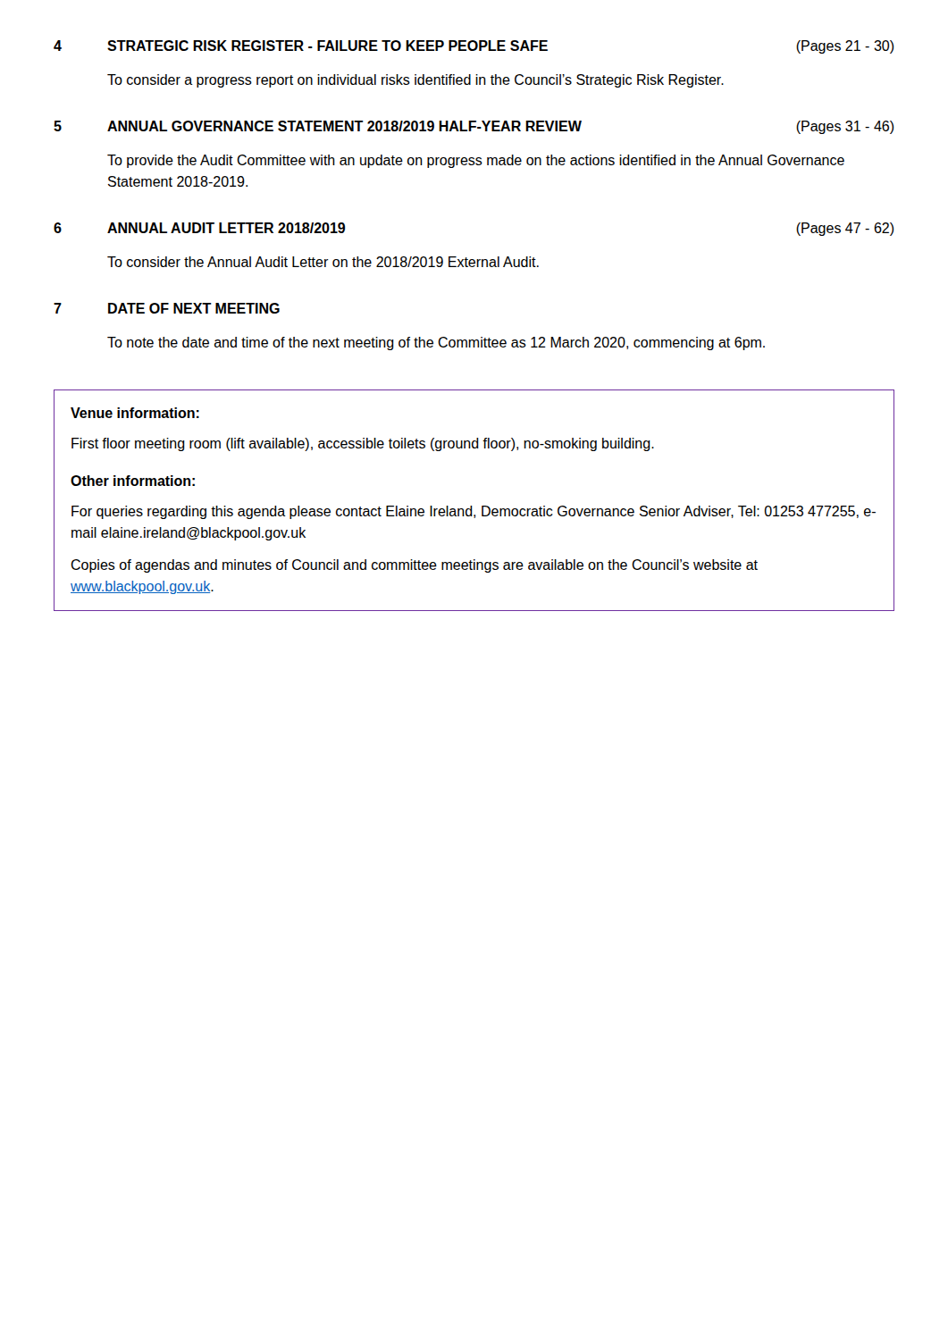4 STRATEGIC RISK REGISTER - FAILURE TO KEEP PEOPLE SAFE (Pages 21 - 30)
To consider a progress report on individual risks identified in the Council’s Strategic Risk Register.
5 ANNUAL GOVERNANCE STATEMENT 2018/2019 HALF-YEAR REVIEW (Pages 31 - 46)
To provide the Audit Committee with an update on progress made on the actions identified in the Annual Governance Statement 2018-2019.
6 ANNUAL AUDIT LETTER 2018/2019 (Pages 47 - 62)
To consider the Annual Audit Letter on the 2018/2019 External Audit.
7 DATE OF NEXT MEETING
To note the date and time of the next meeting of the Committee as 12 March 2020, commencing at 6pm.
Venue information:
First floor meeting room (lift available), accessible toilets (ground floor), no-smoking building.
Other information:
For queries regarding this agenda please contact Elaine Ireland, Democratic Governance Senior Adviser, Tel: 01253 477255, e-mail elaine.ireland@blackpool.gov.uk
Copies of agendas and minutes of Council and committee meetings are available on the Council’s website at www.blackpool.gov.uk.